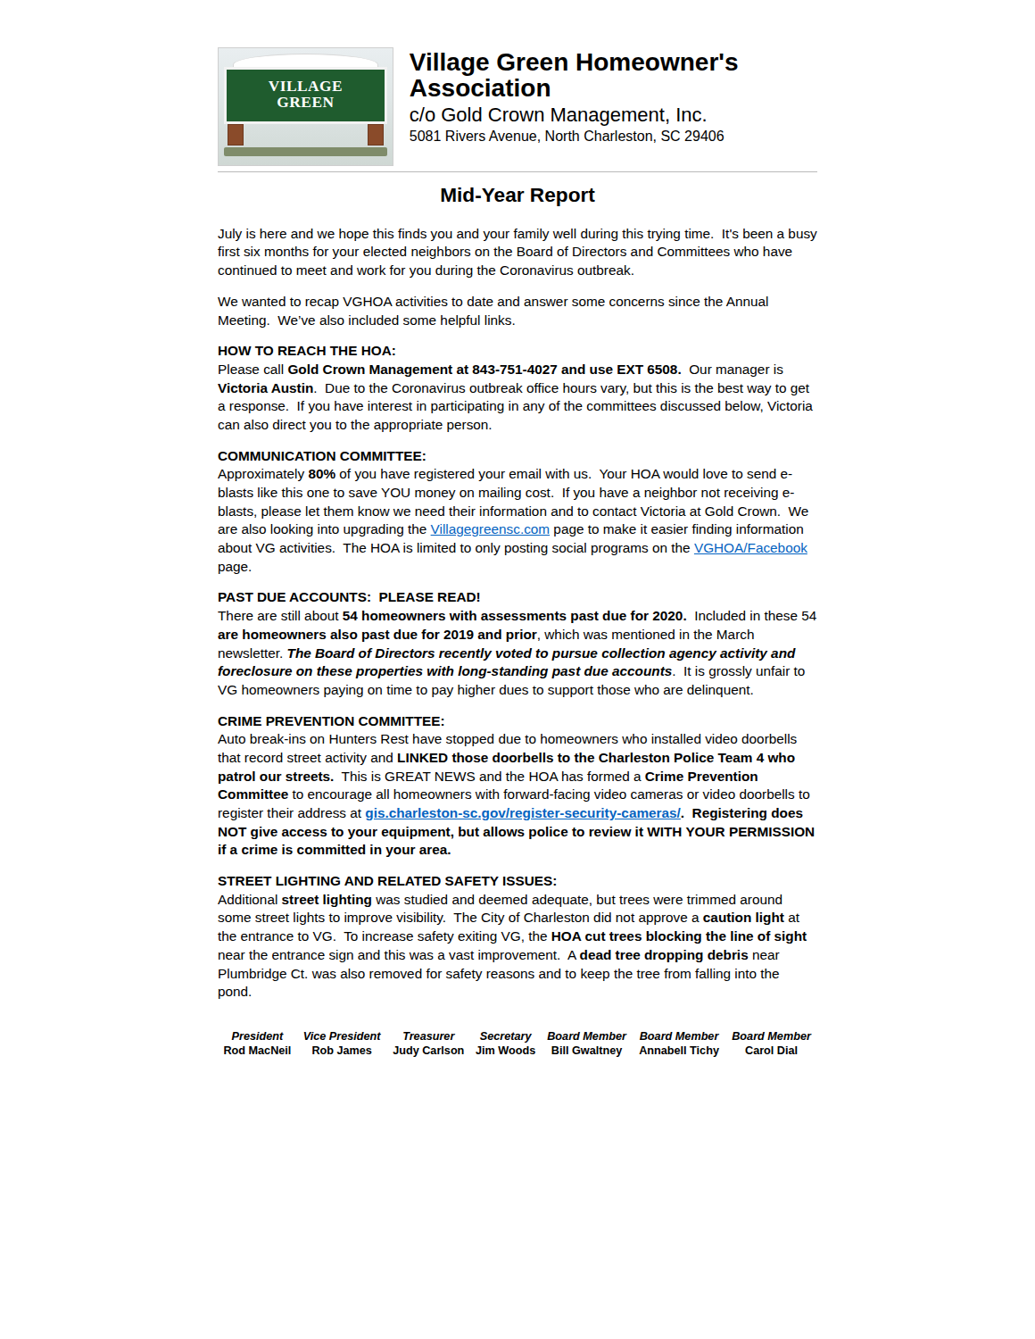VILLAGE
GREEN
Village Green Homeowner's Association
c/o Gold Crown Management, Inc.
5081 Rivers Avenue, North Charleston, SC 29406
Mid-Year Report
July is here and we hope this finds you and your family well during this trying time. It's been a busy first six months for your elected neighbors on the Board of Directors and Committees who have continued to meet and work for you during the Coronavirus outbreak.
We wanted to recap VGHOA activities to date and answer some concerns since the Annual Meeting. We’ve also included some helpful links.
HOW TO REACH THE HOA:
Please call Gold Crown Management at 843-751-4027 and use EXT 6508. Our manager is Victoria Austin. Due to the Coronavirus outbreak office hours vary, but this is the best way to get a response. If you have interest in participating in any of the committees discussed below, Victoria can also direct you to the appropriate person.
COMMUNICATION COMMITTEE:
Approximately 80% of you have registered your email with us. Your HOA would love to send e-blasts like this one to save YOU money on mailing cost. If you have a neighbor not receiving e-blasts, please let them know we need their information and to contact Victoria at Gold Crown. We are also looking into upgrading the Villagegreensc.com page to make it easier finding information about VG activities. The HOA is limited to only posting social programs on the VGHOA/Facebook page.
PAST DUE ACCOUNTS: PLEASE READ!
There are still about 54 homeowners with assessments past due for 2020. Included in these 54 are homeowners also past due for 2019 and prior, which was mentioned in the March newsletter. The Board of Directors recently voted to pursue collection agency activity and foreclosure on these properties with long-standing past due accounts. It is grossly unfair to VG homeowners paying on time to pay higher dues to support those who are delinquent.
CRIME PREVENTION COMMITTEE:
Auto break-ins on Hunters Rest have stopped due to homeowners who installed video doorbells that record street activity and LINKED those doorbells to the Charleston Police Team 4 who patrol our streets. This is GREAT NEWS and the HOA has formed a Crime Prevention Committee to encourage all homeowners with forward-facing video cameras or video doorbells to register their address at gis.charleston-sc.gov/register-security-cameras/. Registering does NOT give access to your equipment, but allows police to review it WITH YOUR PERMISSION if a crime is committed in your area.
STREET LIGHTING AND RELATED SAFETY ISSUES:
Additional street lighting was studied and deemed adequate, but trees were trimmed around some street lights to improve visibility. The City of Charleston did not approve a caution light at the entrance to VG. To increase safety exiting VG, the HOA cut trees blocking the line of sight near the entrance sign and this was a vast improvement. A dead tree dropping debris near Plumbridge Ct. was also removed for safety reasons and to keep the tree from falling into the pond.
| President | Vice President | Treasurer | Secretary | Board Member | Board Member | Board Member |
| Rod MacNeil | Rob James | Judy Carlson | Jim Woods | Bill Gwaltney | Annabell Tichy | Carol Dial |